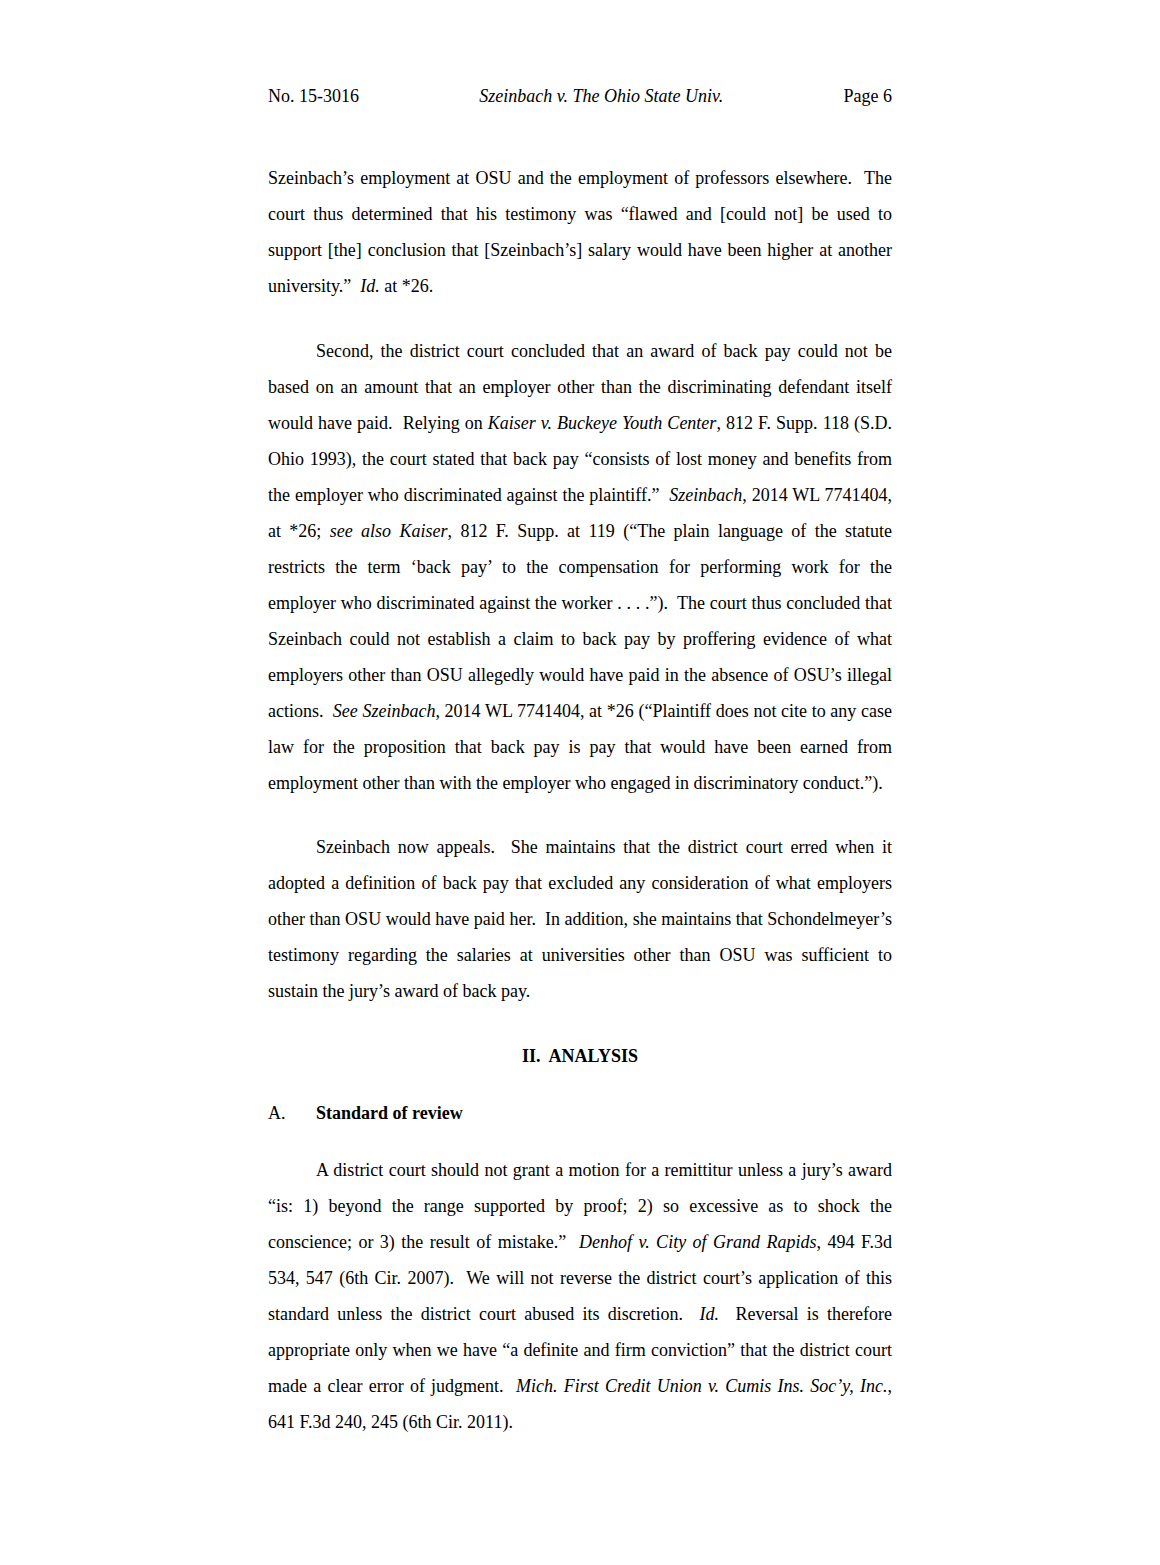No. 15-3016
Szeinbach v. The Ohio State Univ.
Page 6
Szeinbach’s employment at OSU and the employment of professors elsewhere. The court thus determined that his testimony was “flawed and [could not] be used to support [the] conclusion that [Szeinbach’s] salary would have been higher at another university.” Id. at *26.
Second, the district court concluded that an award of back pay could not be based on an amount that an employer other than the discriminating defendant itself would have paid. Relying on Kaiser v. Buckeye Youth Center, 812 F. Supp. 118 (S.D. Ohio 1993), the court stated that back pay “consists of lost money and benefits from the employer who discriminated against the plaintiff.” Szeinbach, 2014 WL 7741404, at *26; see also Kaiser, 812 F. Supp. at 119 (“The plain language of the statute restricts the term ‘back pay’ to the compensation for performing work for the employer who discriminated against the worker . . . .”). The court thus concluded that Szeinbach could not establish a claim to back pay by proffering evidence of what employers other than OSU allegedly would have paid in the absence of OSU’s illegal actions. See Szeinbach, 2014 WL 7741404, at *26 (“Plaintiff does not cite to any case law for the proposition that back pay is pay that would have been earned from employment other than with the employer who engaged in discriminatory conduct.”).
Szeinbach now appeals. She maintains that the district court erred when it adopted a definition of back pay that excluded any consideration of what employers other than OSU would have paid her. In addition, she maintains that Schondelmeyer’s testimony regarding the salaries at universities other than OSU was sufficient to sustain the jury’s award of back pay.
II. ANALYSIS
A. Standard of review
A district court should not grant a motion for a remittitur unless a jury’s award “is: 1) beyond the range supported by proof; 2) so excessive as to shock the conscience; or 3) the result of mistake.” Denhof v. City of Grand Rapids, 494 F.3d 534, 547 (6th Cir. 2007). We will not reverse the district court’s application of this standard unless the district court abused its discretion. Id. Reversal is therefore appropriate only when we have “a definite and firm conviction” that the district court made a clear error of judgment. Mich. First Credit Union v. Cumis Ins. Soc’y, Inc., 641 F.3d 240, 245 (6th Cir. 2011).